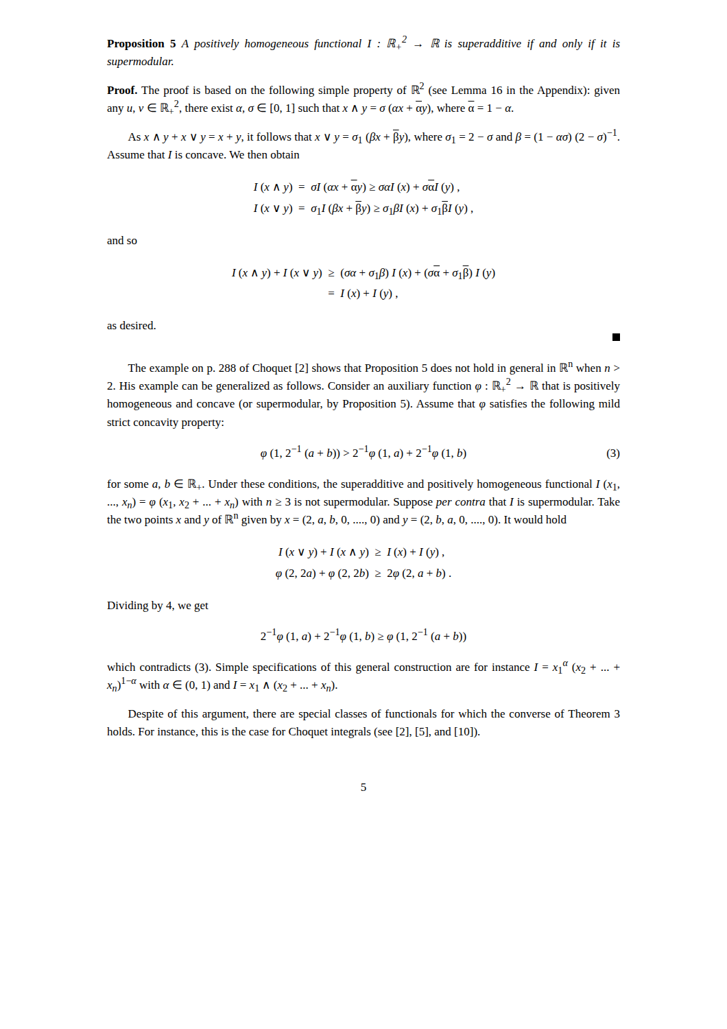Proposition 5 A positively homogeneous functional I : ℝ+2 → ℝ is superadditive if and only if it is supermodular.
Proof. The proof is based on the following simple property of ℝ2 (see Lemma 16 in the Appendix): given any u, v ∈ ℝ+2, there exist α, σ ∈ [0, 1] such that x ∧ y = σ (αx + αy), where α = 1 − α.
As x ∧ y + x ∨ y = x + y, it follows that x ∨ y = σ1 (βx + βy), where σ1 = 2 − σ and β = (1 − ασ) (2 − σ)−1. Assume that I is concave. We then obtain
| I ( x ∧ y ) | = | σI ( αx + α y ) ≥ σαI ( x ) + σ α I ( y ) , |
| I ( x ∨ y ) | = | σ 1 I ( βx + β y ) ≥ σ 1 βI ( x ) + σ 1 β I ( y ) , |
and so
| I ( x ∧ y ) + I ( x ∨ y ) | ≥ | ( σα + σ 1 β ) I ( x ) + ( σ α + σ 1 β ) I ( y ) |
| | = | I ( x ) + I ( y ) , |
as desired.
The example on p. 288 of Choquet [2] shows that Proposition 5 does not hold in general in ℝn when n > 2. His example can be generalized as follows. Consider an auxiliary function φ : ℝ+2 → ℝ that is positively homogeneous and concave (or supermodular, by Proposition 5). Assume that φ satisfies the following mild strict concavity property:
φ (1, 2−1 (a + b)) > 2−1φ (1, a) + 2−1φ (1, b) (3)
for some a, b ∈ ℝ+. Under these conditions, the superadditive and positively homogeneous functional I (x1, ..., xn) = φ (x1, x2 + ... + xn) with n ≥ 3 is not supermodular. Suppose per contra that I is supermodular. Take the two points x and y of ℝn given by x = (2, a, b, 0, ...., 0) and y = (2, b, a, 0, ...., 0). It would hold
| I ( x ∨ y ) + I ( x ∧ y ) | ≥ | I ( x ) + I ( y ) , |
| φ (2, 2 a ) + φ (2, 2 b ) | ≥ | 2 φ (2, a + b ) . |
Dividing by 4, we get
2−1φ (1, a) + 2−1φ (1, b) ≥ φ (1, 2−1 (a + b))
which contradicts (3). Simple specifications of this general construction are for instance I = x1α (x2 + ... + xn)1−α with α ∈ (0, 1) and I = x1 ∧ (x2 + ... + xn).
Despite of this argument, there are special classes of functionals for which the converse of Theorem 3 holds. For instance, this is the case for Choquet integrals (see [2], [5], and [10]).
5